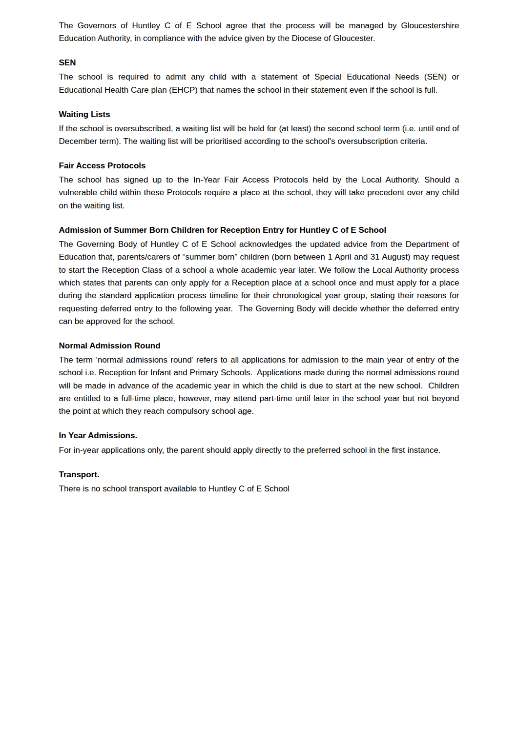The Governors of Huntley C of E School agree that the process will be managed by Gloucestershire Education Authority, in compliance with the advice given by the Diocese of Gloucester.
SEN
The school is required to admit any child with a statement of Special Educational Needs (SEN) or Educational Health Care plan (EHCP) that names the school in their statement even if the school is full.
Waiting Lists
If the school is oversubscribed, a waiting list will be held for (at least) the second school term (i.e. until end of December term). The waiting list will be prioritised according to the school's oversubscription criteria.
Fair Access Protocols
The school has signed up to the In-Year Fair Access Protocols held by the Local Authority. Should a vulnerable child within these Protocols require a place at the school, they will take precedent over any child on the waiting list.
Admission of Summer Born Children for Reception Entry for Huntley C of E School
The Governing Body of Huntley C of E School acknowledges the updated advice from the Department of Education that, parents/carers of “summer born” children (born between 1 April and 31 August) may request to start the Reception Class of a school a whole academic year later. We follow the Local Authority process which states that parents can only apply for a Reception place at a school once and must apply for a place during the standard application process timeline for their chronological year group, stating their reasons for requesting deferred entry to the following year. The Governing Body will decide whether the deferred entry can be approved for the school.
Normal Admission Round
The term ‘normal admissions round’ refers to all applications for admission to the main year of entry of the school i.e. Reception for Infant and Primary Schools. Applications made during the normal admissions round will be made in advance of the academic year in which the child is due to start at the new school. Children are entitled to a full-time place, however, may attend part-time until later in the school year but not beyond the point at which they reach compulsory school age.
In Year Admissions.
For in-year applications only, the parent should apply directly to the preferred school in the first instance.
Transport.
There is no school transport available to Huntley C of E School